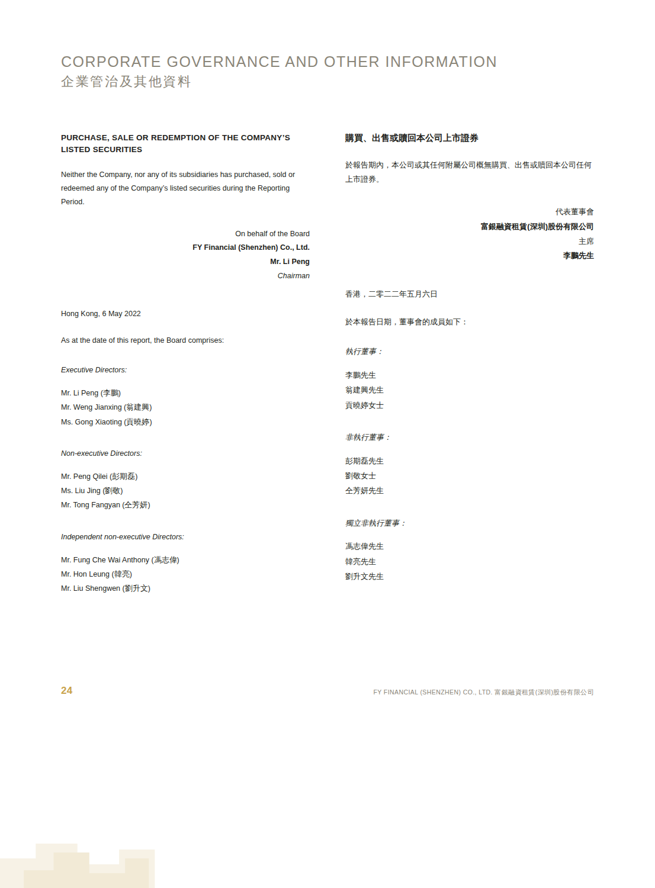Corporate Governance and Other Information
企業管治及其他資料
Purchase, Sale or Redemption of the Company’s Listed Securities
Neither the Company, nor any of its subsidiaries has purchased, sold or redeemed any of the Company’s listed securities during the Reporting Period.
On behalf of the Board
FY Financial (Shenzhen) Co., Ltd.
Mr. Li Peng
Chairman
Hong Kong, 6 May 2022
As at the date of this report, the Board comprises:
Executive Directors:
Mr. Li Peng (李鵬)
Mr. Weng Jianxing (翁建興)
Ms. Gong Xiaoting (貢曉婷)
Non-executive Directors:
Mr. Peng Qilei (彭期磊)
Ms. Liu Jing (劉敬)
Mr. Tong Fangyan (仝芳妍)
Independent non-executive Directors:
Mr. Fung Che Wai Anthony (馮志偉)
Mr. Hon Leung (韓亮)
Mr. Liu Shengwen (劉升文)
購買、出售或贖回本公司上市證券
於報告期內，本公司或其任何附屬公司概無購買、出售或贖回本公司任何上市證券。
代表董事會
富銀融資租賃(深圳)股份有限公司
主席
李鵬先生
香港，二零二二年五月六日
於本報告日期，董事會的成員如下：
執行董事：
李鵬先生
翁建興先生
貢曉婷女士
非執行董事：
彭期磊先生
劉敬女士
仝芳妍先生
獨立非執行董事：
馮志偉先生
韓亮先生
劉升文先生
24
FY FINANCIAL (SHENZHEN) CO., LTD. 富銀融資租賃(深圳)股份有限公司